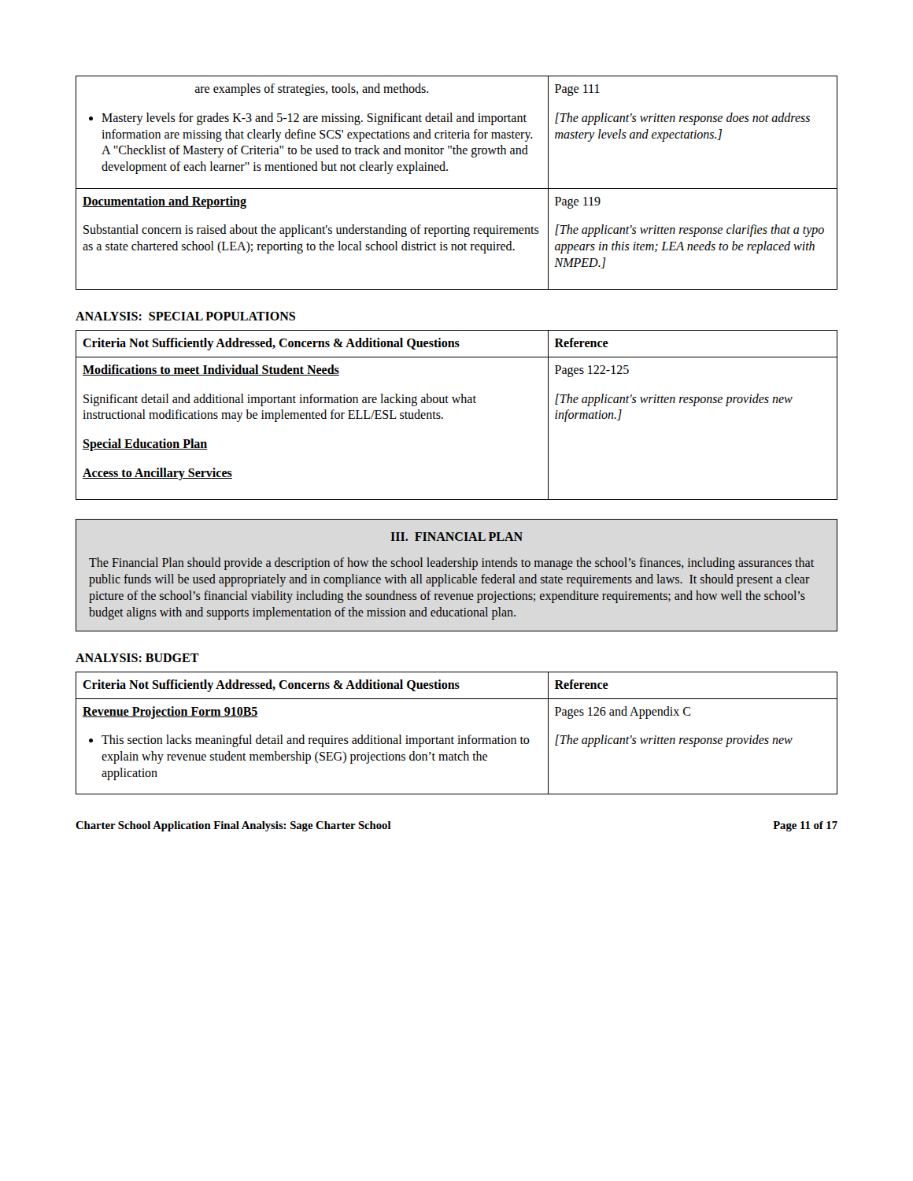| are examples of strategies, tools, and methods. Mastery levels for grades K-3 and 5-12 are missing. Significant detail and important information are missing that clearly define SCS' expectations and criteria for mastery. A "Checklist of Mastery of Criteria" to be used to track and monitor "the growth and development of each learner" is mentioned but not clearly explained. | Page 111 [The applicant's written response does not address mastery levels and expectations.] |
| Documentation and Reporting Substantial concern is raised about the applicant's understanding of reporting requirements as a state chartered school (LEA); reporting to the local school district is not required. | Page 119 [The applicant's written response clarifies that a typo appears in this item; LEA needs to be replaced with NMPED.] |
ANALYSIS: SPECIAL POPULATIONS
| Criteria Not Sufficiently Addressed, Concerns & Additional Questions | Reference |
| --- | --- |
| Modifications to meet Individual Student Needs Significant detail and additional important information are lacking about what instructional modifications may be implemented for ELL/ESL students. Special Education Plan Access to Ancillary Services | Pages 122-125 [The applicant's written response provides new information.] |
III. FINANCIAL PLAN
The Financial Plan should provide a description of how the school leadership intends to manage the school’s finances, including assurances that public funds will be used appropriately and in compliance with all applicable federal and state requirements and laws. It should present a clear picture of the school’s financial viability including the soundness of revenue projections; expenditure requirements; and how well the school’s budget aligns with and supports implementation of the mission and educational plan.
ANALYSIS: BUDGET
| Criteria Not Sufficiently Addressed, Concerns & Additional Questions | Reference |
| --- | --- |
| Revenue Projection Form 910B5 This section lacks meaningful detail and requires additional important information to explain why revenue student membership (SEG) projections don’t match the application | Pages 126 and Appendix C [The applicant's written response provides new |
Charter School Application Final Analysis: Sage Charter School Page 11 of 17